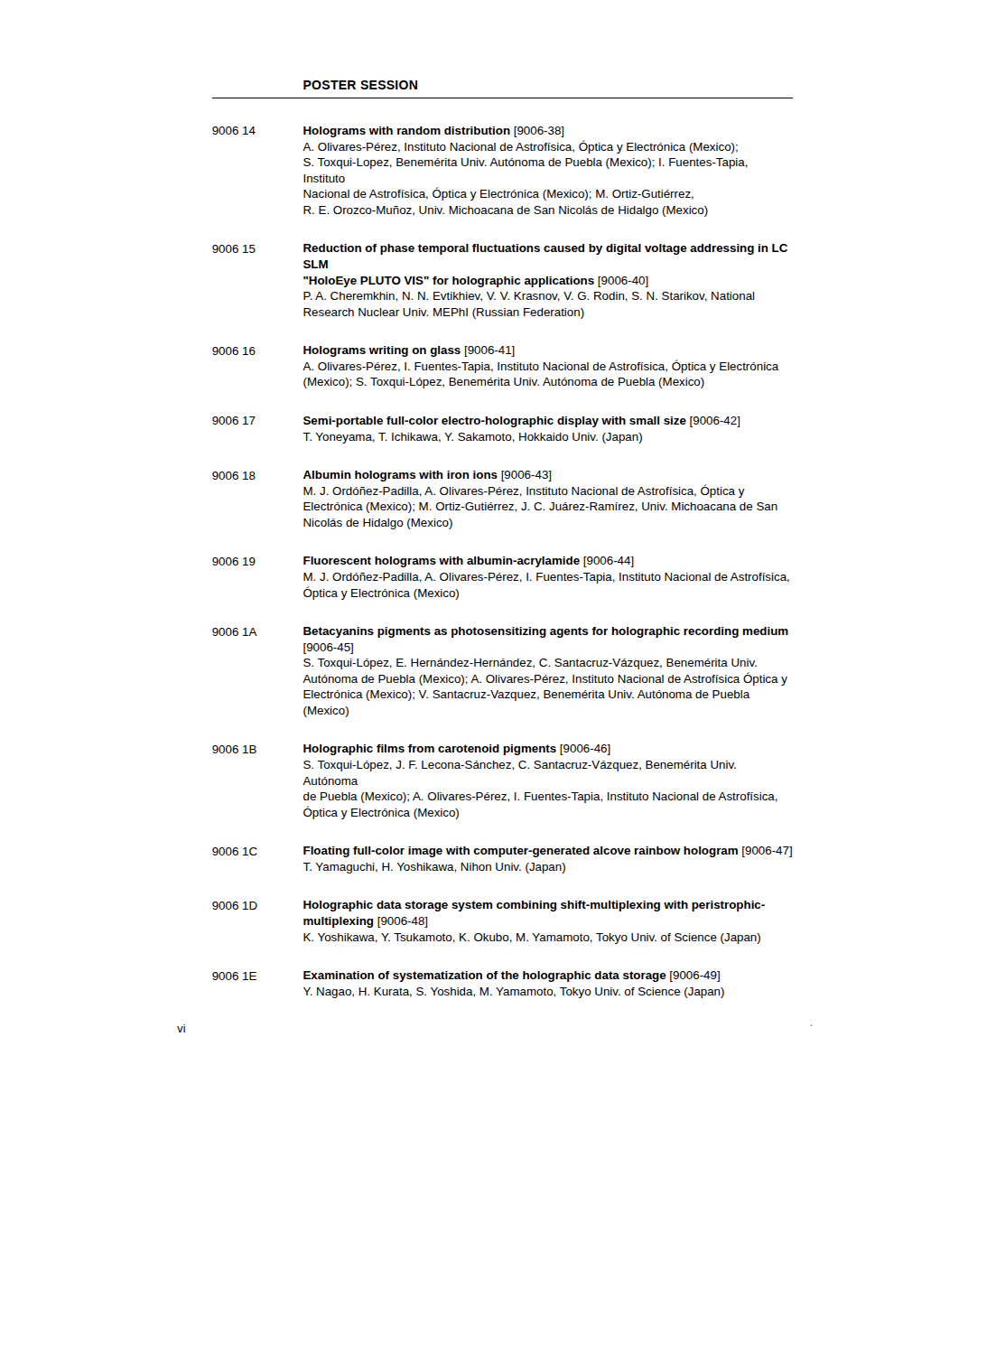POSTER SESSION
9006 14
Holograms with random distribution [9006-38]
A. Olivares-Pérez, Instituto Nacional de Astrofísica, Óptica y Electrónica (Mexico);
S. Toxqui-Lopez, Benemérita Univ. Autónoma de Puebla (Mexico); I. Fuentes-Tapia, Instituto
Nacional de Astrofísica, Óptica y Electrónica (Mexico); M. Ortiz-Gutiérrez,
R. E. Orozco-Muñoz, Univ. Michoacana de San Nicolás de Hidalgo (Mexico)
9006 15
Reduction of phase temporal fluctuations caused by digital voltage addressing in LC SLM
"HoloEye PLUTO VIS" for holographic applications [9006-40]
P. A. Cheremkhin, N. N. Evtikhiev, V. V. Krasnov, V. G. Rodin, S. N. Starikov, National
Research Nuclear Univ. MEPhI (Russian Federation)
9006 16
Holograms writing on glass [9006-41]
A. Olivares-Pérez, I. Fuentes-Tapia, Instituto Nacional de Astrofísica, Óptica y Electrónica
(Mexico); S. Toxqui-López, Benemérita Univ. Autónoma de Puebla (Mexico)
9006 17
Semi-portable full-color electro-holographic display with small size [9006-42]
T. Yoneyama, T. Ichikawa, Y. Sakamoto, Hokkaido Univ. (Japan)
9006 18
Albumin holograms with iron ions [9006-43]
M. J. Ordóñez-Padilla, A. Olivares-Pérez, Instituto Nacional de Astrofísica, Óptica y
Electrónica (Mexico); M. Ortiz-Gutiérrez, J. C. Juárez-Ramírez, Univ. Michoacana de San
Nicolás de Hidalgo (Mexico)
9006 19
Fluorescent holograms with albumin-acrylamide [9006-44]
M. J. Ordóñez-Padilla, A. Olivares-Pérez, I. Fuentes-Tapia, Instituto Nacional de Astrofísica,
Óptica y Electrónica (Mexico)
9006 1A
Betacyanins pigments as photosensitizing agents for holographic recording medium
[9006-45]
S. Toxqui-López, E. Hernández-Hernández, C. Santacruz-Vázquez, Benemérita Univ.
Autónoma de Puebla (Mexico); A. Olivares-Pérez, Instituto Nacional de Astrofísica Óptica y
Electrónica (Mexico); V. Santacruz-Vazquez, Benemérita Univ. Autónoma de Puebla
(Mexico)
9006 1B
Holographic films from carotenoid pigments [9006-46]
S. Toxqui-López, J. F. Lecona-Sánchez, C. Santacruz-Vázquez, Benemérita Univ. Autónoma
de Puebla (Mexico); A. Olivares-Pérez, I. Fuentes-Tapia, Instituto Nacional de Astrofísica,
Óptica y Electrónica (Mexico)
9006 1C
Floating full-color image with computer-generated alcove rainbow hologram [9006-47]
T. Yamaguchi, H. Yoshikawa, Nihon Univ. (Japan)
9006 1D
Holographic data storage system combining shift-multiplexing with peristrophic-
multiplexing [9006-48]
K. Yoshikawa, Y. Tsukamoto, K. Okubo, M. Yamamoto, Tokyo Univ. of Science (Japan)
9006 1E
Examination of systematization of the holographic data storage [9006-49]
Y. Nagao, H. Kurata, S. Yoshida, M. Yamamoto, Tokyo Univ. of Science (Japan)
vi
.